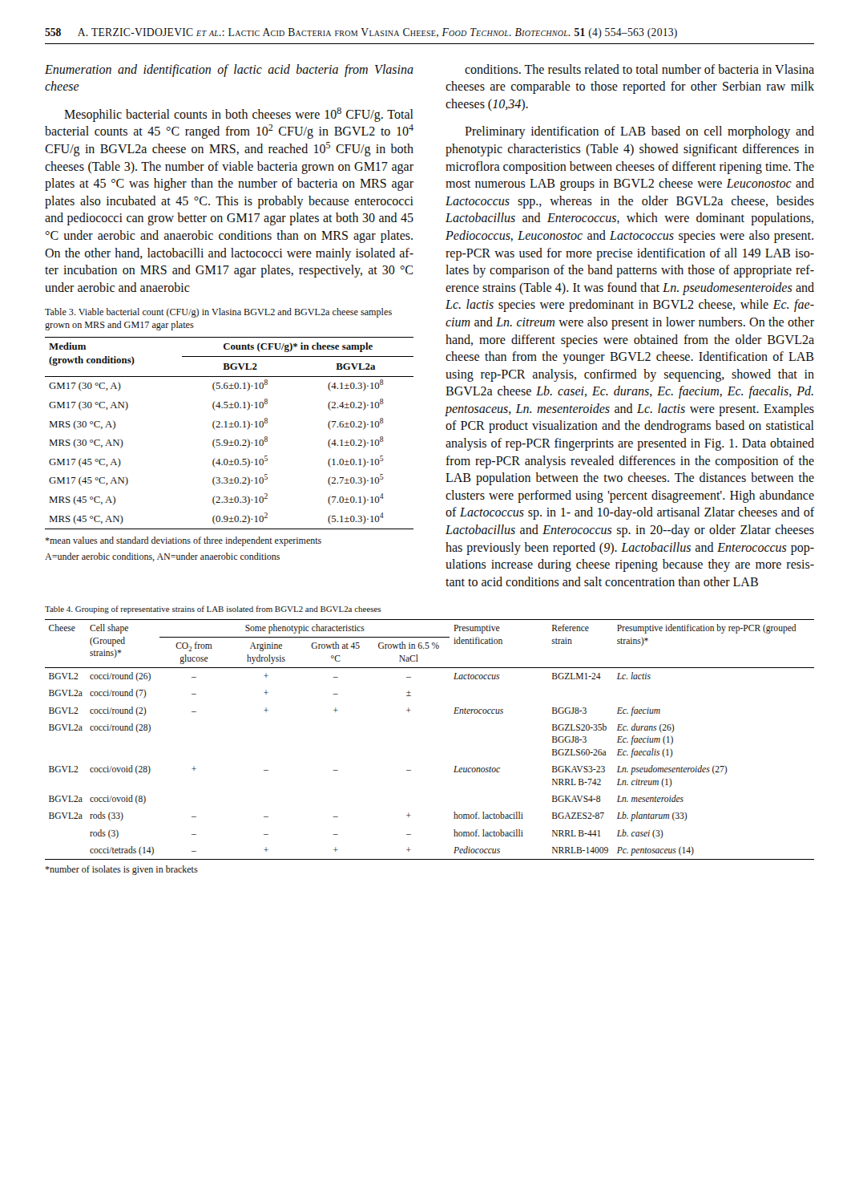558 A. TERZIC-VIDOJEVIC et al.: Lactic Acid Bacteria from Vlasina Cheese, Food Technol. Biotechnol. 51 (4) 554–563 (2013)
Enumeration and identification of lactic acid bacteria from Vlasina cheese
Mesophilic bacterial counts in both cheeses were 108 CFU/g. Total bacterial counts at 45 °C ranged from 102 CFU/g in BGVL2 to 104 CFU/g in BGVL2a cheese on MRS, and reached 105 CFU/g in both cheeses (Table 3). The number of viable bacteria grown on GM17 agar plates at 45 °C was higher than the number of bacteria on MRS agar plates also incubated at 45 °C. This is probably because enterococci and pediococci can grow better on GM17 agar plates at both 30 and 45 °C under aerobic and anaerobic conditions than on MRS agar plates. On the other hand, lactobacilli and lactococci were mainly isolated after incubation on MRS and GM17 agar plates, respectively, at 30 °C under aerobic and anaerobic
Table 3. Viable bacterial count (CFU/g) in Vlasina BGVL2 and BGVL2a cheese samples grown on MRS and GM17 agar plates
| Medium (growth conditions) | Counts (CFU/g)* in cheese sample |
| --- | --- |
| BGVL2 | BGVL2a |
| GM17 (30 °C, A) | (5.6±0.1)·10 8 | (4.1±0.3)·10 8 |
| GM17 (30 °C, AN) | (4.5±0.1)·10 8 | (2.4±0.2)·10 8 |
| MRS (30 °C, A) | (2.1±0.1)·10 8 | (7.6±0.2)·10 8 |
| MRS (30 °C, AN) | (5.9±0.2)·10 8 | (4.1±0.2)·10 8 |
| GM17 (45 °C, A) | (4.0±0.5)·10 5 | (1.0±0.1)·10 5 |
| GM17 (45 °C, AN) | (3.3±0.2)·10 5 | (2.7±0.3)·10 5 |
| MRS (45 °C, A) | (2.3±0.3)·10 2 | (7.0±0.1)·10 4 |
| MRS (45 °C, AN) | (0.9±0.2)·10 2 | (5.1±0.3)·10 4 |
*mean values and standard deviations of three independent experiments
A=under aerobic conditions, AN=under anaerobic conditions
conditions. The results related to total number of bacteria in Vlasina cheeses are comparable to those reported for other Serbian raw milk cheeses (10,34).
Preliminary identification of LAB based on cell morphology and phenotypic characteristics (Table 4) showed significant differences in microflora composition between cheeses of different ripening time. The most numerous LAB groups in BGVL2 cheese were Leuconostoc and Lactococcus spp., whereas in the older BGVL2a cheese, besides Lactobacillus and Enterococcus, which were dominant populations, Pediococcus, Leuconostoc and Lactococcus species were also present. rep-PCR was used for more precise identification of all 149 LAB isolates by comparison of the band patterns with those of appropriate reference strains (Table 4). It was found that Ln. pseudomesenteroides and Lc. lactis species were predominant in BGVL2 cheese, while Ec. faecium and Ln. citreum were also present in lower numbers. On the other hand, more different species were obtained from the older BGVL2a cheese than from the younger BGVL2 cheese. Identification of LAB using rep-PCR analysis, confirmed by sequencing, showed that in BGVL2a cheese Lb. casei, Ec. durans, Ec. faecium, Ec. faecalis, Pd. pentosaceus, Ln. mesenteroides and Lc. lactis were present. Examples of PCR product visualization and the dendrograms based on statistical analysis of rep-PCR fingerprints are presented in Fig. 1. Data obtained from rep-PCR analysis revealed differences in the composition of the LAB population between the two cheeses. The distances between the clusters were performed using 'percent disagreement'. High abundance of Lactococcus sp. in 1- and 10-day-old artisanal Zlatar cheeses and of Lactobacillus and Enterococcus sp. in 20--day or older Zlatar cheeses has previously been reported (9). Lactobacillus and Enterococcus populations increase during cheese ripening because they are more resistant to acid conditions and salt concentration than other LAB
Table 4. Grouping of representative strains of LAB isolated from BGVL2 and BGVL2a cheeses
| Cheese | Cell shape (Grouped strains)* | Some phenotypic characteristics | Presumptive identification | Reference strain | Presumptive identification by rep-PCR (grouped strains)* |
| --- | --- | --- | --- | --- | --- |
| CO 2 from glucose | Arginine hydrolysis | Growth at 45 °C | Growth in 6.5 % NaCl |
| BGVL2 | cocci/round (26) | – | + | – | – | Lactococcus | BGZLM1-24 | Lc. lactis |
| BGVL2a | cocci/round (7) | – | + | – | ± | | | |
| BGVL2 | cocci/round (2) | – | + | + | + | Enterococcus | BGGJ8-3 | Ec. faecium |
| BGVL2a | cocci/round (28) | | | | | | BGZLS20-35b BGGJ8-3 BGZLS60-26a | Ec. durans (26) Ec. faecium (1) Ec. faecalis (1) |
| BGVL2 | cocci/ovoid (28) | + | – | – | – | Leuconostoc | BGKAVS3-23 NRRL B-742 | Ln. pseudomesenteroides (27) Ln. citreum (1) |
| BGVL2a | cocci/ovoid (8) | | BGKAVS4-8 | Ln. mesenteroides |
| BGVL2a | rods (33) | – | – | – | + | homof. lactobacilli | BGAZES2-87 | Lb. plantarum (33) |
| | rods (3) | – | – | – | – | homof. lactobacilli | NRRL B-441 | Lb. casei (3) |
| | cocci/tetrads (14) | – | + | + | + | Pediococcus | NRRLB-14009 | Pc. pentosaceus (14) |
*number of isolates is given in brackets